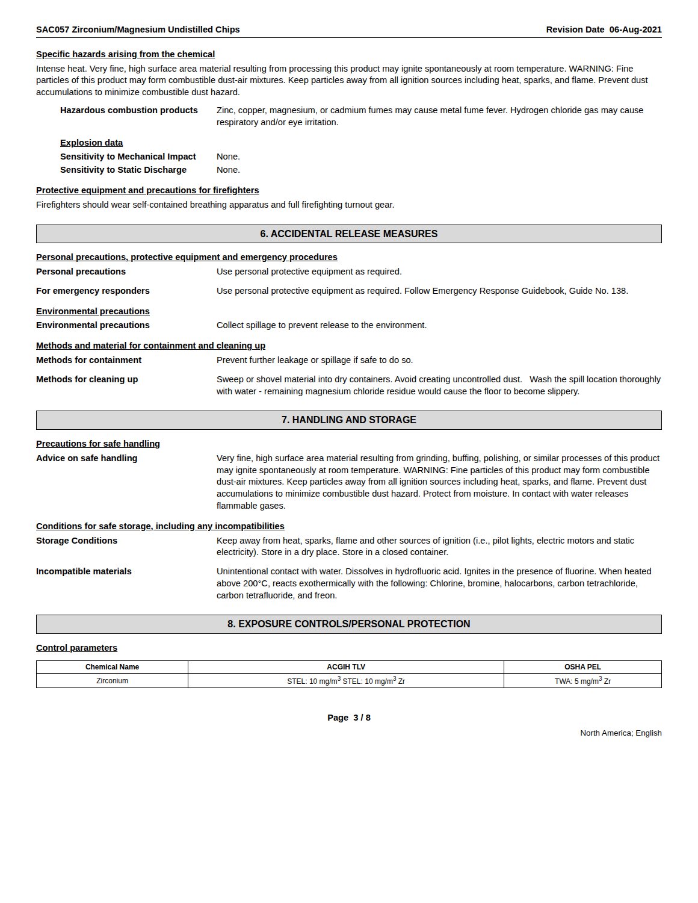SAC057 Zirconium/Magnesium Undistilled Chips Revision Date 06-Aug-2021
Specific hazards arising from the chemical
Intense heat. Very fine, high surface area material resulting from processing this product may ignite spontaneously at room temperature. WARNING: Fine particles of this product may form combustible dust-air mixtures. Keep particles away from all ignition sources including heat, sparks, and flame. Prevent dust accumulations to minimize combustible dust hazard.
Hazardous combustion products
Zinc, copper, magnesium, or cadmium fumes may cause metal fume fever. Hydrogen chloride gas may cause respiratory and/or eye irritation.
Explosion data
Sensitivity to Mechanical Impact
None.
Sensitivity to Static Discharge
None.
Protective equipment and precautions for firefighters
Firefighters should wear self-contained breathing apparatus and full firefighting turnout gear.
6. ACCIDENTAL RELEASE MEASURES
Personal precautions, protective equipment and emergency procedures
Personal precautions
Use personal protective equipment as required.
For emergency responders
Use personal protective equipment as required. Follow Emergency Response Guidebook, Guide No. 138.
Environmental precautions
Environmental precautions
Collect spillage to prevent release to the environment.
Methods and material for containment and cleaning up
Methods for containment
Prevent further leakage or spillage if safe to do so.
Methods for cleaning up
Sweep or shovel material into dry containers. Avoid creating uncontrolled dust. Wash the spill location thoroughly with water - remaining magnesium chloride residue would cause the floor to become slippery.
7. HANDLING AND STORAGE
Precautions for safe handling
Advice on safe handling
Very fine, high surface area material resulting from grinding, buffing, polishing, or similar processes of this product may ignite spontaneously at room temperature. WARNING: Fine particles of this product may form combustible dust-air mixtures. Keep particles away from all ignition sources including heat, sparks, and flame. Prevent dust accumulations to minimize combustible dust hazard. Protect from moisture. In contact with water releases flammable gases.
Conditions for safe storage, including any incompatibilities
Storage Conditions
Keep away from heat, sparks, flame and other sources of ignition (i.e., pilot lights, electric motors and static electricity). Store in a dry place. Store in a closed container.
Incompatible materials
Unintentional contact with water. Dissolves in hydrofluoric acid. Ignites in the presence of fluorine. When heated above 200°C, reacts exothermically with the following: Chlorine, bromine, halocarbons, carbon tetrachloride, carbon tetrafluoride, and freon.
8. EXPOSURE CONTROLS/PERSONAL PROTECTION
Control parameters
| Chemical Name | ACGIH TLV | OSHA PEL |
| --- | --- | --- |
| Zirconium | STEL: 10 mg/m 3 STEL: 10 mg/m 3 Zr | TWA: 5 mg/m 3 Zr |
Page 3 / 8
North America; English